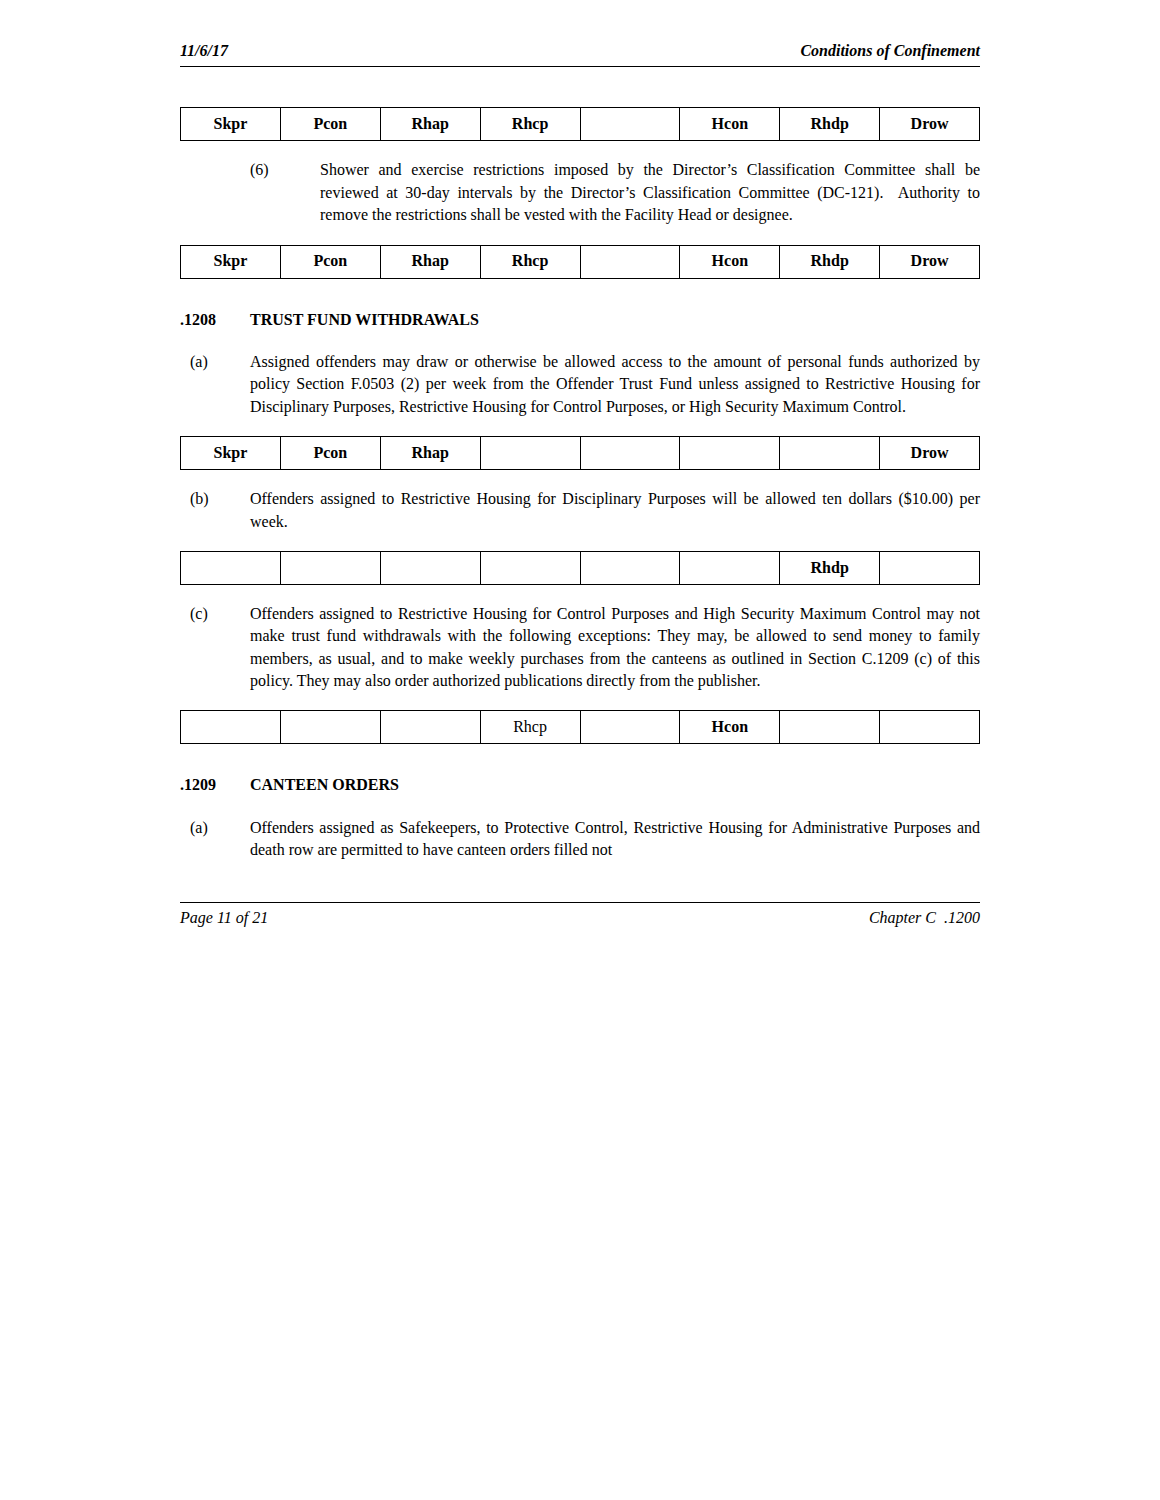11/6/17 Conditions of Confinement
| Skpr | Pcon | Rhap | Rhcp | | Hcon | Rhdp | Drow |
(6)
Shower and exercise restrictions imposed by the Director’s Classification Committee shall be reviewed at 30-day intervals by the Director’s Classification Committee (DC-121). Authority to remove the restrictions shall be vested with the Facility Head or designee.
| Skpr | Pcon | Rhap | Rhcp | | Hcon | Rhdp | Drow |
.1208 TRUST FUND WITHDRAWALS
(a)
Assigned offenders may draw or otherwise be allowed access to the amount of personal funds authorized by policy Section F.0503 (2) per week from the Offender Trust Fund unless assigned to Restrictive Housing for Disciplinary Purposes, Restrictive Housing for Control Purposes, or High Security Maximum Control.
| Skpr | Pcon | Rhap | | | | | Drow |
(b)
Offenders assigned to Restrictive Housing for Disciplinary Purposes will be allowed ten dollars ($10.00) per week.
| | | | | | | Rhdp | |
(c)
Offenders assigned to Restrictive Housing for Control Purposes and High Security Maximum Control may not make trust fund withdrawals with the following exceptions: They may, be allowed to send money to family members, as usual, and to make weekly purchases from the canteens as outlined in Section C.1209 (c) of this policy. They may also order authorized publications directly from the publisher.
| | | | Rhcp | | Hcon | | |
.1209 CANTEEN ORDERS
(a)
Offenders assigned as Safekeepers, to Protective Control, Restrictive Housing for Administrative Purposes and death row are permitted to have canteen orders filled not
Page 11 of 21 Chapter C .1200